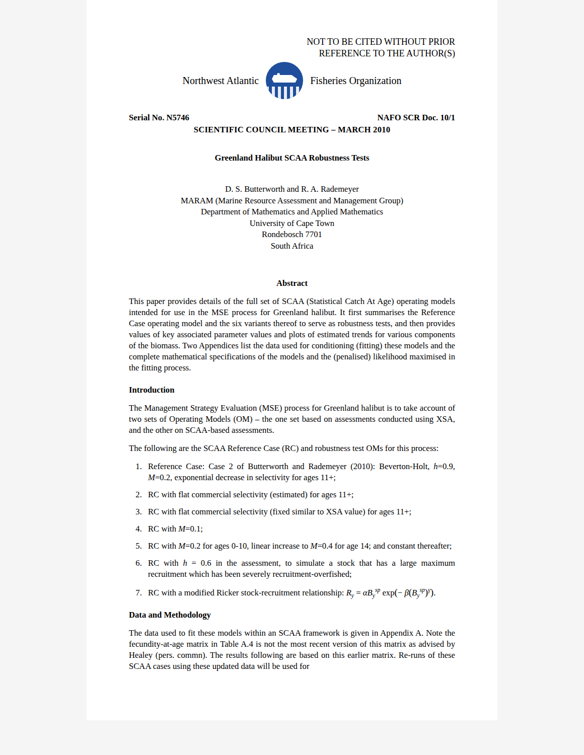NOT TO BE CITED WITHOUT PRIOR
REFERENCE TO THE AUTHOR(S)
Northwest Atlantic Fisheries Organization
Serial No. N5746 NAFO SCR Doc. 10/1
SCIENTIFIC COUNCIL MEETING – MARCH 2010
Greenland Halibut SCAA Robustness Tests
D. S. Butterworth and R. A. Rademeyer
MARAM (Marine Resource Assessment and Management Group)
Department of Mathematics and Applied Mathematics
University of Cape Town
Rondebosch 7701
South Africa
Abstract
This paper provides details of the full set of SCAA (Statistical Catch At Age) operating models intended for use in the MSE process for Greenland halibut. It first summarises the Reference Case operating model and the six variants thereof to serve as robustness tests, and then provides values of key associated parameter values and plots of estimated trends for various components of the biomass. Two Appendices list the data used for conditioning (fitting) these models and the complete mathematical specifications of the models and the (penalised) likelihood maximised in the fitting process.
Introduction
The Management Strategy Evaluation (MSE) process for Greenland halibut is to take account of two sets of Operating Models (OM) – the one set based on assessments conducted using XSA, and the other on SCAA-based assessments.
The following are the SCAA Reference Case (RC) and robustness test OMs for this process:
Reference Case: Case 2 of Butterworth and Rademeyer (2010): Beverton-Holt, h=0.9, M=0.2, exponential decrease in selectivity for ages 11+;
RC with flat commercial selectivity (estimated) for ages 11+;
RC with flat commercial selectivity (fixed similar to XSA value) for ages 11+;
RC with M=0.1;
RC with M=0.2 for ages 0-10, linear increase to M=0.4 for age 14; and constant thereafter;
RC with h = 0.6 in the assessment, to simulate a stock that has a large maximum recruitment which has been severely recruitment-overfished;
RC with a modified Ricker stock-recruitment relationship: Ry = αBysp exp(− β(Bysp)γ).
Data and Methodology
The data used to fit these models within an SCAA framework is given in Appendix A. Note the fecundity-at-age matrix in Table A.4 is not the most recent version of this matrix as advised by Healey (pers. commn). The results following are based on this earlier matrix. Re-runs of these SCAA cases using these updated data will be used for